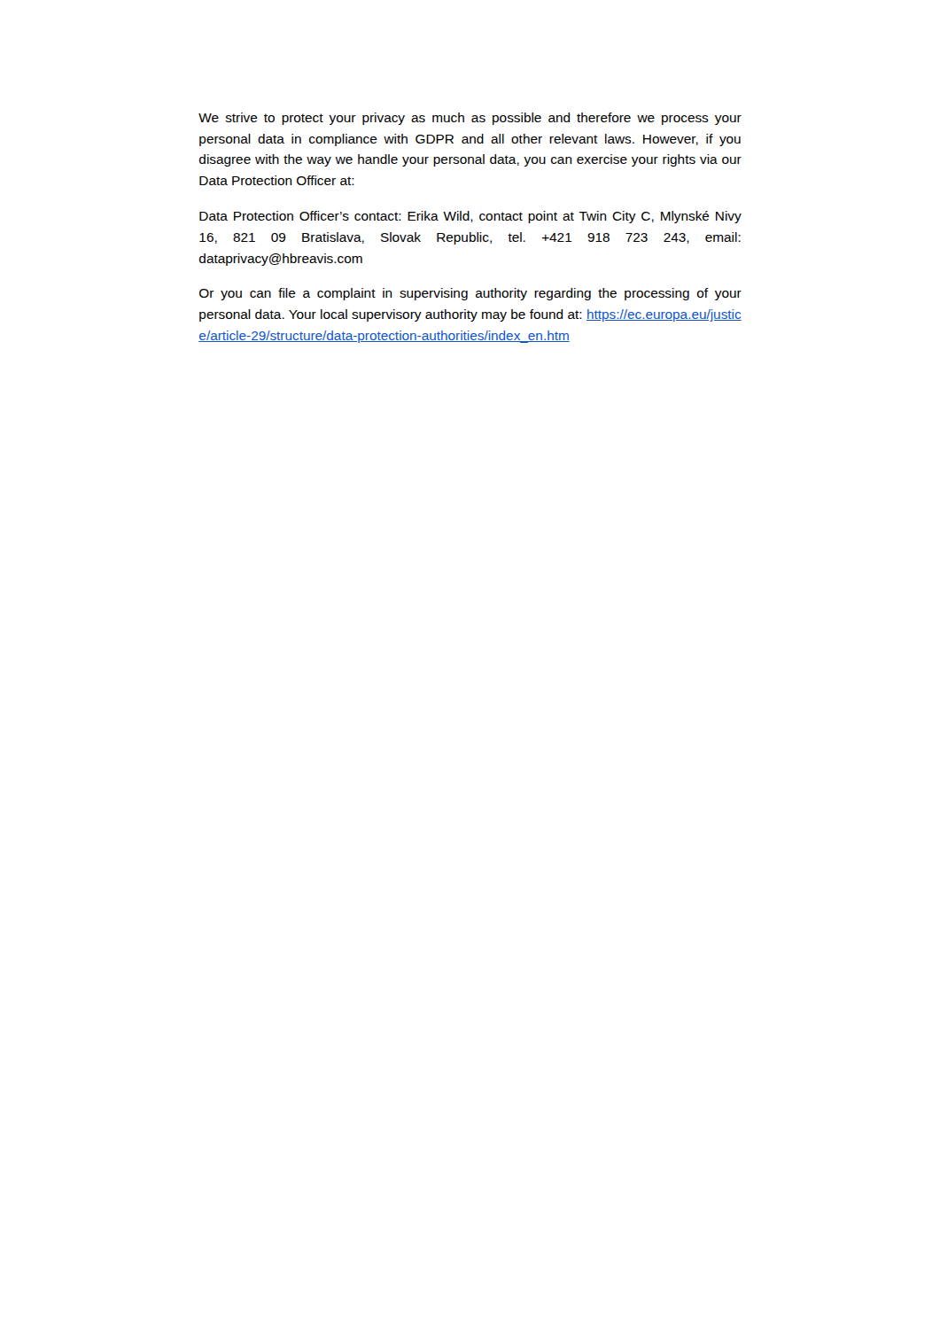We strive to protect your privacy as much as possible and therefore we process your personal data in compliance with GDPR and all other relevant laws. However, if you disagree with the way we handle your personal data, you can exercise your rights via our Data Protection Officer at:
Data Protection Officer’s contact: Erika Wild, contact point at Twin City C, Mlynské Nivy 16, 821 09 Bratislava, Slovak Republic, tel. +421 918 723 243, email: dataprivacy@hbreavis.com
Or you can file a complaint in supervising authority regarding the processing of your personal data. Your local supervisory authority may be found at: https://ec.europa.eu/justice/article-29/structure/data-protection-authorities/index_en.htm